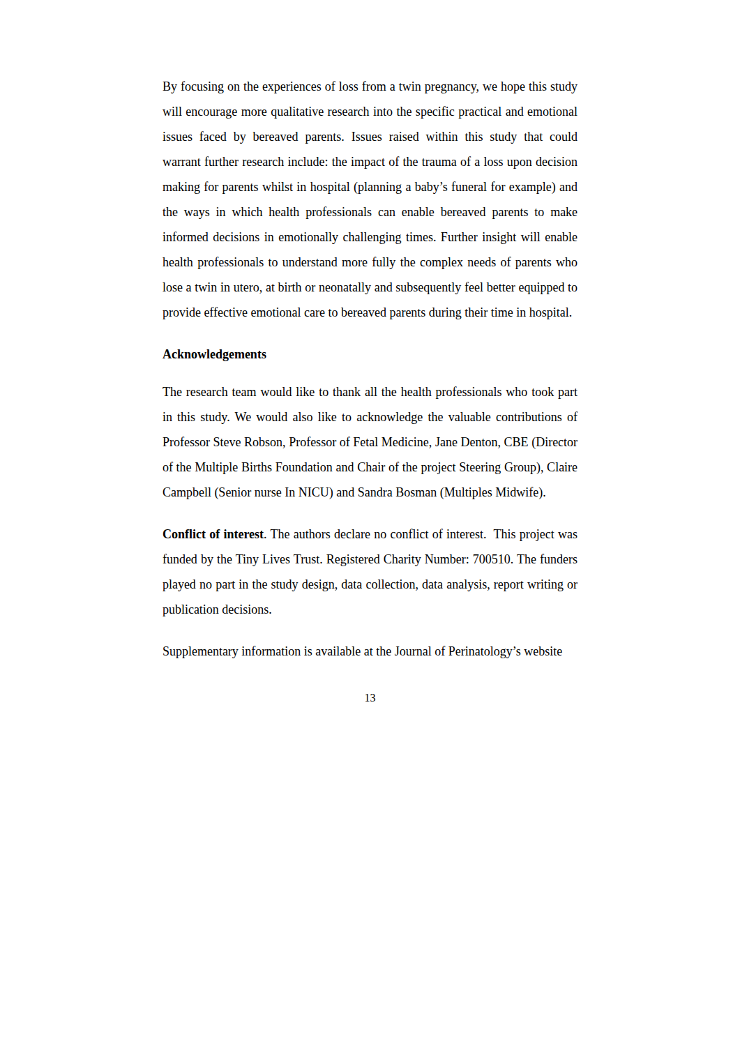By focusing on the experiences of loss from a twin pregnancy, we hope this study will encourage more qualitative research into the specific practical and emotional issues faced by bereaved parents. Issues raised within this study that could warrant further research include: the impact of the trauma of a loss upon decision making for parents whilst in hospital (planning a baby’s funeral for example) and the ways in which health professionals can enable bereaved parents to make informed decisions in emotionally challenging times. Further insight will enable health professionals to understand more fully the complex needs of parents who lose a twin in utero, at birth or neonatally and subsequently feel better equipped to provide effective emotional care to bereaved parents during their time in hospital.
Acknowledgements
The research team would like to thank all the health professionals who took part in this study. We would also like to acknowledge the valuable contributions of Professor Steve Robson, Professor of Fetal Medicine, Jane Denton, CBE (Director of the Multiple Births Foundation and Chair of the project Steering Group), Claire Campbell (Senior nurse In NICU) and Sandra Bosman (Multiples Midwife).
Conflict of interest. The authors declare no conflict of interest. This project was funded by the Tiny Lives Trust. Registered Charity Number: 700510. The funders played no part in the study design, data collection, data analysis, report writing or publication decisions.
Supplementary information is available at the Journal of Perinatology’s website
13